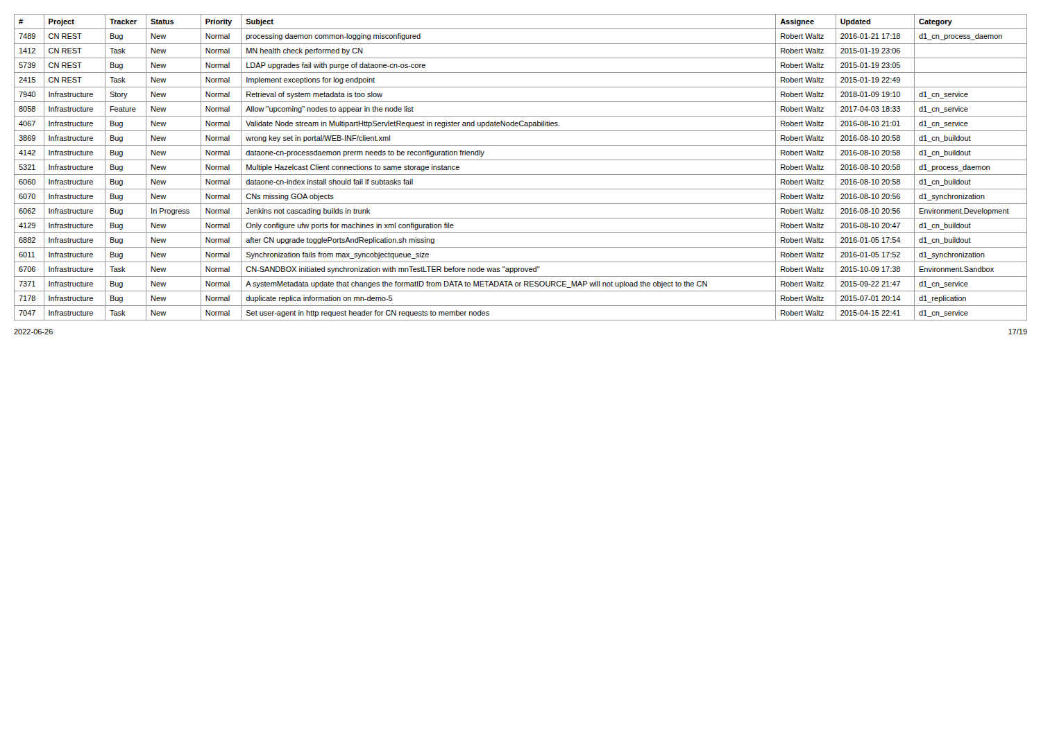| # | Project | Tracker | Status | Priority | Subject | Assignee | Updated | Category |
| --- | --- | --- | --- | --- | --- | --- | --- | --- |
| 7489 | CN REST | Bug | New | Normal | processing daemon common-logging misconfigured | Robert Waltz | 2016-01-21 17:18 | d1_cn_process_daemon |
| 1412 | CN REST | Task | New | Normal | MN health check performed by CN | Robert Waltz | 2015-01-19 23:06 | |
| 5739 | CN REST | Bug | New | Normal | LDAP upgrades fail with purge of dataone-cn-os-core | Robert Waltz | 2015-01-19 23:05 | |
| 2415 | CN REST | Task | New | Normal | Implement exceptions for log endpoint | Robert Waltz | 2015-01-19 22:49 | |
| 7940 | Infrastructure | Story | New | Normal | Retrieval of system metadata is too slow | Robert Waltz | 2018-01-09 19:10 | d1_cn_service |
| 8058 | Infrastructure | Feature | New | Normal | Allow "upcoming" nodes to appear in the node list | Robert Waltz | 2017-04-03 18:33 | d1_cn_service |
| 4067 | Infrastructure | Bug | New | Normal | Validate Node stream in MultipartHttpServletRequest in register and updateNodeCapabilities. | Robert Waltz | 2016-08-10 21:01 | d1_cn_service |
| 3869 | Infrastructure | Bug | New | Normal | wrong key set in portal/WEB-INF/client.xml | Robert Waltz | 2016-08-10 20:58 | d1_cn_buildout |
| 4142 | Infrastructure | Bug | New | Normal | dataone-cn-processdaemon prerm needs to be reconfiguration friendly | Robert Waltz | 2016-08-10 20:58 | d1_cn_buildout |
| 5321 | Infrastructure | Bug | New | Normal | Multiple Hazelcast Client connections to same storage instance | Robert Waltz | 2016-08-10 20:58 | d1_process_daemon |
| 6060 | Infrastructure | Bug | New | Normal | dataone-cn-index install should fail if subtasks fail | Robert Waltz | 2016-08-10 20:58 | d1_cn_buildout |
| 6070 | Infrastructure | Bug | New | Normal | CNs missing GOA objects | Robert Waltz | 2016-08-10 20:56 | d1_synchronization |
| 6062 | Infrastructure | Bug | In Progress | Normal | Jenkins not cascading builds in trunk | Robert Waltz | 2016-08-10 20:56 | Environment.Development |
| 4129 | Infrastructure | Bug | New | Normal | Only configure ufw ports for machines in xml configuration file | Robert Waltz | 2016-08-10 20:47 | d1_cn_buildout |
| 6882 | Infrastructure | Bug | New | Normal | after CN upgrade togglePortsAndReplication.sh missing | Robert Waltz | 2016-01-05 17:54 | d1_cn_buildout |
| 6011 | Infrastructure | Bug | New | Normal | Synchronization fails from max_syncobjectqueue_size | Robert Waltz | 2016-01-05 17:52 | d1_synchronization |
| 6706 | Infrastructure | Task | New | Normal | CN-SANDBOX initiated synchronization with mnTestLTER before node was "approved" | Robert Waltz | 2015-10-09 17:38 | Environment.Sandbox |
| 7371 | Infrastructure | Bug | New | Normal | A systemMetadata update that changes the formatID from DATA to METADATA or RESOURCE_MAP will not upload the object to the CN | Robert Waltz | 2015-09-22 21:47 | d1_cn_service |
| 7178 | Infrastructure | Bug | New | Normal | duplicate replica information on mn-demo-5 | Robert Waltz | 2015-07-01 20:14 | d1_replication |
| 7047 | Infrastructure | Task | New | Normal | Set user-agent in http request header for CN requests to member nodes | Robert Waltz | 2015-04-15 22:41 | d1_cn_service |
2022-06-26 17/19